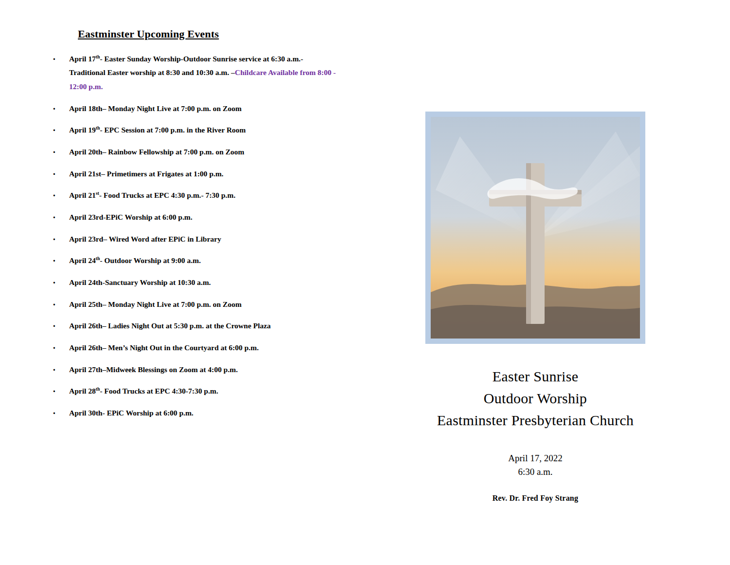Eastminster Upcoming Events
April 17th- Easter Sunday Worship-Outdoor Sunrise service at 6:30 a.m.- Traditional Easter worship at 8:30 and 10:30 a.m. –Childcare Available from 8:00 - 12:00 p.m.
April 18th– Monday Night Live at 7:00 p.m. on Zoom
April 19th- EPC Session at 7:00 p.m. in the River Room
April 20th– Rainbow Fellowship at 7:00 p.m. on Zoom
April 21st– Primetimers at Frigates at 1:00 p.m.
April 21st- Food Trucks at EPC 4:30 p.m.- 7:30 p.m.
April 23rd-EPiC Worship at 6:00 p.m.
April 23rd– Wired Word after EPiC in Library
April 24th- Outdoor Worship at 9:00 a.m.
April 24th-Sanctuary Worship at 10:30 a.m.
April 25th– Monday Night Live at 7:00 p.m. on Zoom
April 26th– Ladies Night Out at 5:30 p.m. at the Crowne Plaza
April 26th– Men’s Night Out in the Courtyard at 6:00 p.m.
April 27th–Midweek Blessings on Zoom at 4:00 p.m.
April 28th- Food Trucks at EPC 4:30-7:30 p.m.
April 30th- EPiC Worship at 6:00 p.m.
Easter Sunrise
Outdoor Worship
Eastminster Presbyterian Church
April 17, 2022
6:30 a.m.
Rev. Dr. Fred Foy Strang